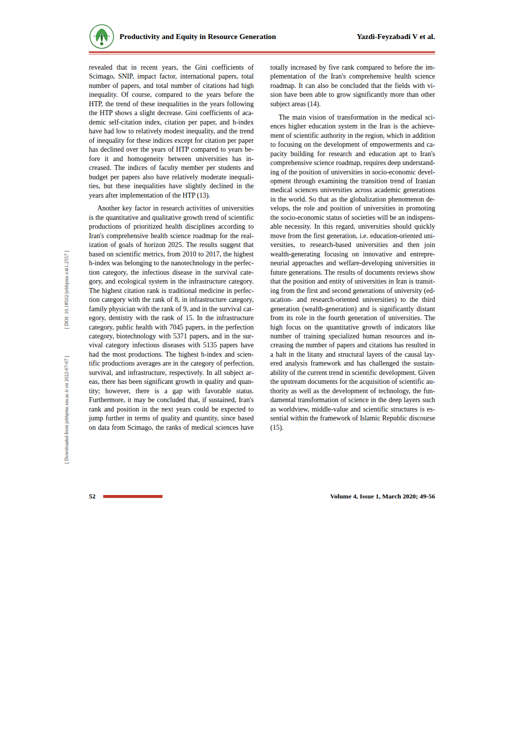Productivity and Equity in Resource Generation
Yazdi-Feyzabadi V et al.
revealed that in recent years, the Gini coefficients of Scimago, SNIP, impact factor, international papers, total number of papers, and total number of citations had high inequality. Of course, compared to the years before the HTP, the trend of these inequalities in the years following the HTP shows a slight decrease. Gini coefficients of academic self-citation index, citation per paper, and h-index have had low to relatively modest inequality, and the trend of inequality for these indices except for citation per paper has declined over the years of HTP compared to years before it and homogeneity between universities has increased. The indices of faculty member per students and budget per papers also have relatively moderate inequalities, but these inequalities have slightly declined in the years after implementation of the HTP (13).
Another key factor in research activities of universities is the quantitative and qualitative growth trend of scientific productions of prioritized health disciplines according to Iran's comprehensive health science roadmap for the realization of goals of horizon 2025. The results suggest that based on scientific metrics, from 2010 to 2017, the highest h-index was belonging to the nanotechnology in the perfection category, the infectious disease in the survival category, and ecological system in the infrastructure category. The highest citation rank is traditional medicine in perfection category with the rank of 8, in infrastructure category, family physician with the rank of 9, and in the survival category, dentistry with the rank of 15. In the infrastructure category, public health with 7045 papers, in the perfection category, biotechnology with 5371 papers, and in the survival category infectious diseases with 5135 papers have had the most productions. The highest h-index and scientific productions averages are in the category of perfection, survival, and infrastructure, respectively. In all subject areas, there has been significant growth in quality and quantity; however, there is a gap with favorable status. Furthermore, it may be concluded that, if sustained, Iran's rank and position in the next years could be expected to jump further in terms of quality and quantity, since based on data from Scimago, the ranks of medical sciences have totally increased by five rank compared to before the implementation of the Iran's comprehensive health science roadmap. It can also be concluded that the fields with vision have been able to grow significantly more than other subject areas (14).
The main vision of transformation in the medical sciences higher education system in the Iran is the achievement of scientific authority in the region, which in addition to focusing on the development of empowerments and capacity building for research and education apt to Iran's comprehensive science roadmap, requires deep understanding of the position of universities in socio-economic development through examining the transition trend of Iranian medical sciences universities across academic generations in the world. So that as the globalization phenomenon develops, the role and position of universities in promoting the socio-economic status of societies will be an indispensable necessity. In this regard, universities should quickly move from the first generation, i.e. education-oriented universities, to research-based universities and then join wealth-generating focusing on innovative and entrepreneurial approaches and welfare-developing universities in future generations. The results of documents reviews show that the position and entity of universities in Iran is transiting from the first and second generations of university (education- and research-oriented universities) to the third generation (wealth-generation) and is significantly distant from its role in the fourth generation of universities. The high focus on the quantitative growth of indicators like number of training specialized human resources and increasing the number of papers and citations has resulted in a halt in the litany and structural layers of the causal layered analysis framework and has challenged the sustainability of the current trend in scientific development. Given the upstream documents for the acquisition of scientific authority as well as the development of technology, the fundamental transformation of science in the deep layers such as worldview, middle-value and scientific structures is essential within the framework of Islamic Republic discourse (15).
[ DOI: 10.18502/jebhpme.v4i1.2557 ]
[ Downloaded from jebhpme.ssu.ac.ir on 2022-07-07 ]
52
Volume 4, Issue 1, March 2020; 49-56